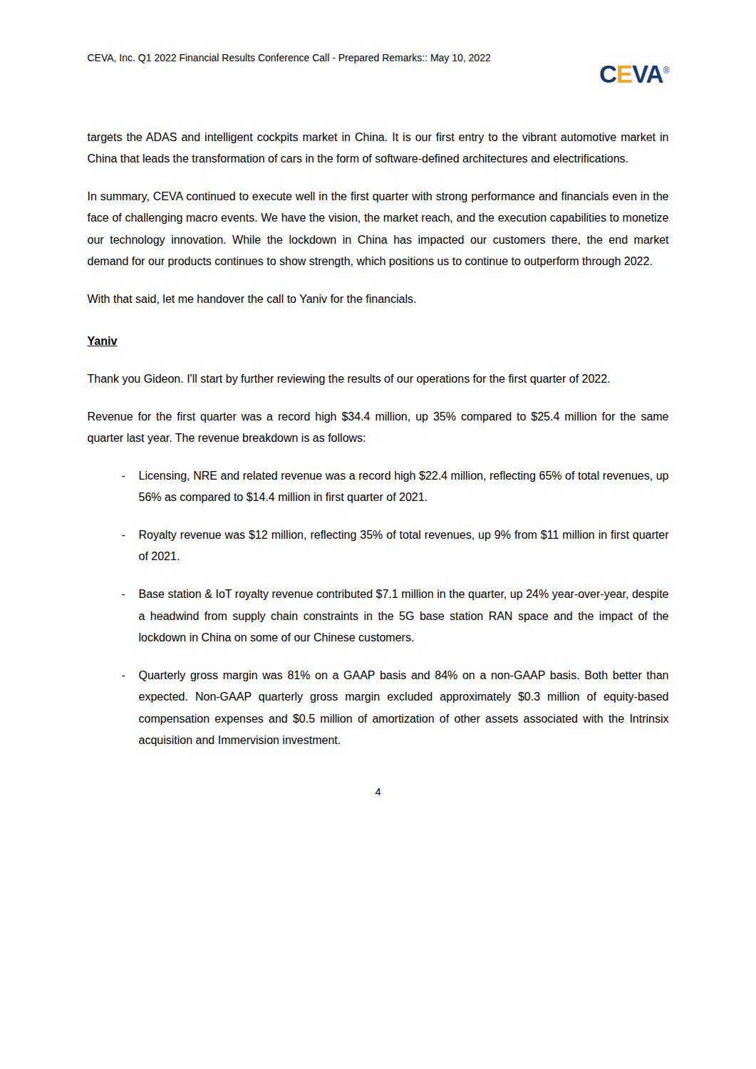CEVA, Inc. Q1 2022 Financial Results Conference Call - Prepared Remarks:: May 10, 2022
CEVA®
targets the ADAS and intelligent cockpits market in China. It is our first entry to the vibrant automotive market in China that leads the transformation of cars in the form of software-defined architectures and electrifications.
In summary, CEVA continued to execute well in the first quarter with strong performance and financials even in the face of challenging macro events. We have the vision, the market reach, and the execution capabilities to monetize our technology innovation. While the lockdown in China has impacted our customers there, the end market demand for our products continues to show strength, which positions us to continue to outperform through 2022.
With that said, let me handover the call to Yaniv for the financials.
Yaniv
Thank you Gideon. I'll start by further reviewing the results of our operations for the first quarter of 2022.
Revenue for the first quarter was a record high $34.4 million, up 35% compared to $25.4 million for the same quarter last year. The revenue breakdown is as follows:
Licensing, NRE and related revenue was a record high $22.4 million, reflecting 65% of total revenues, up 56% as compared to $14.4 million in first quarter of 2021.
Royalty revenue was $12 million, reflecting 35% of total revenues, up 9% from $11 million in first quarter of 2021.
Base station & IoT royalty revenue contributed $7.1 million in the quarter, up 24% year-over-year, despite a headwind from supply chain constraints in the 5G base station RAN space and the impact of the lockdown in China on some of our Chinese customers.
Quarterly gross margin was 81% on a GAAP basis and 84% on a non-GAAP basis. Both better than expected. Non-GAAP quarterly gross margin excluded approximately $0.3 million of equity-based compensation expenses and $0.5 million of amortization of other assets associated with the Intrinsix acquisition and Immervision investment.
4